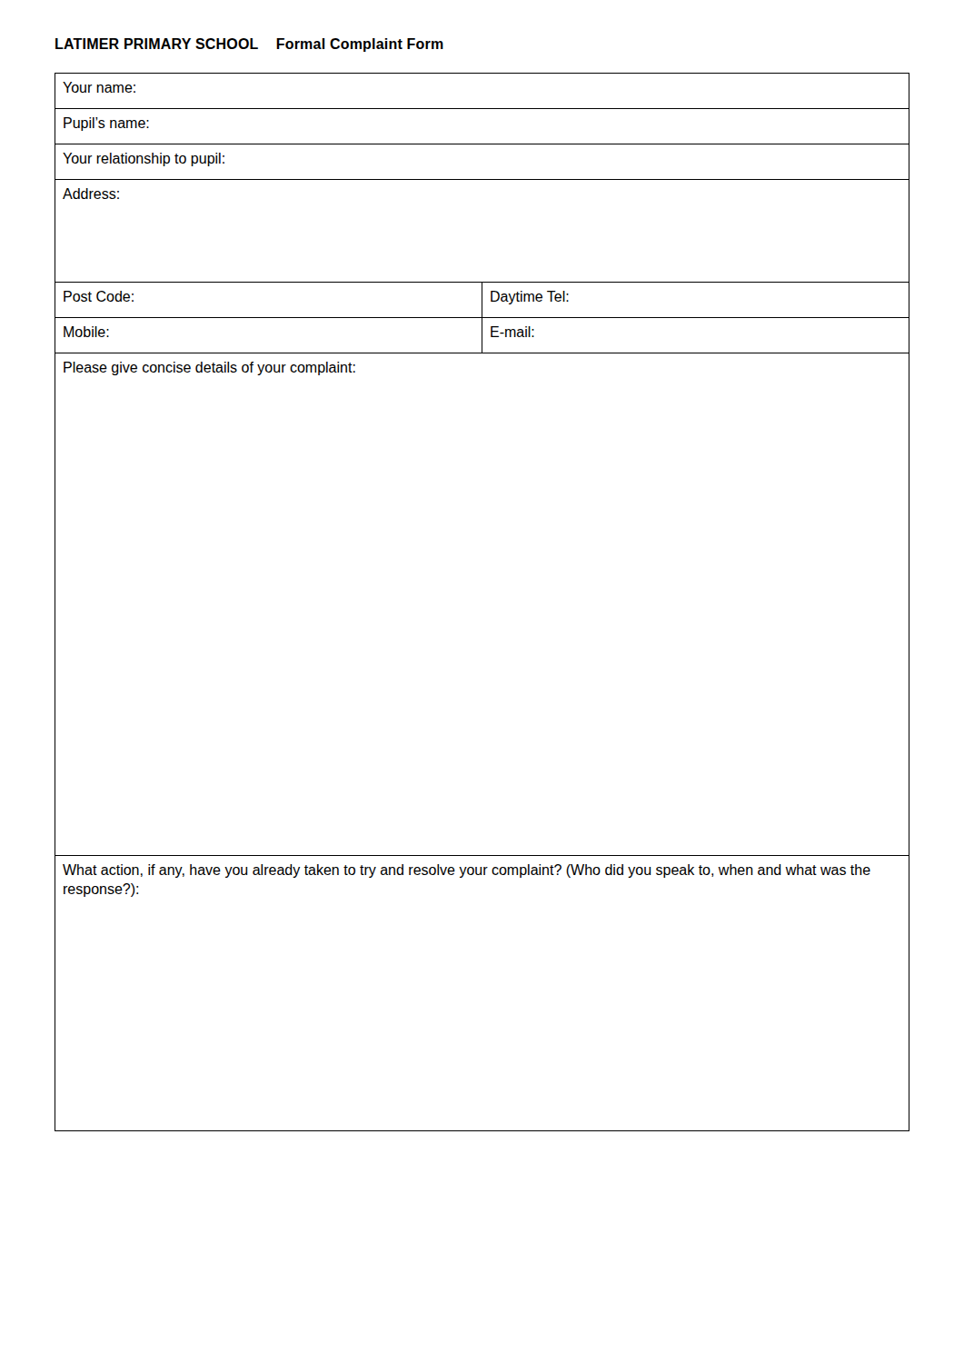LATIMER PRIMARY SCHOOL Formal Complaint Form
| Your name: |
| Pupil’s name: |
| Your relationship to pupil: |
| Address: |
| Post Code: | Daytime Tel: |
| Mobile: | E-mail: |
| Please give concise details of your complaint: |
| What action, if any, have you already taken to try and resolve your complaint? (Who did you speak to, when and what was the response?): |